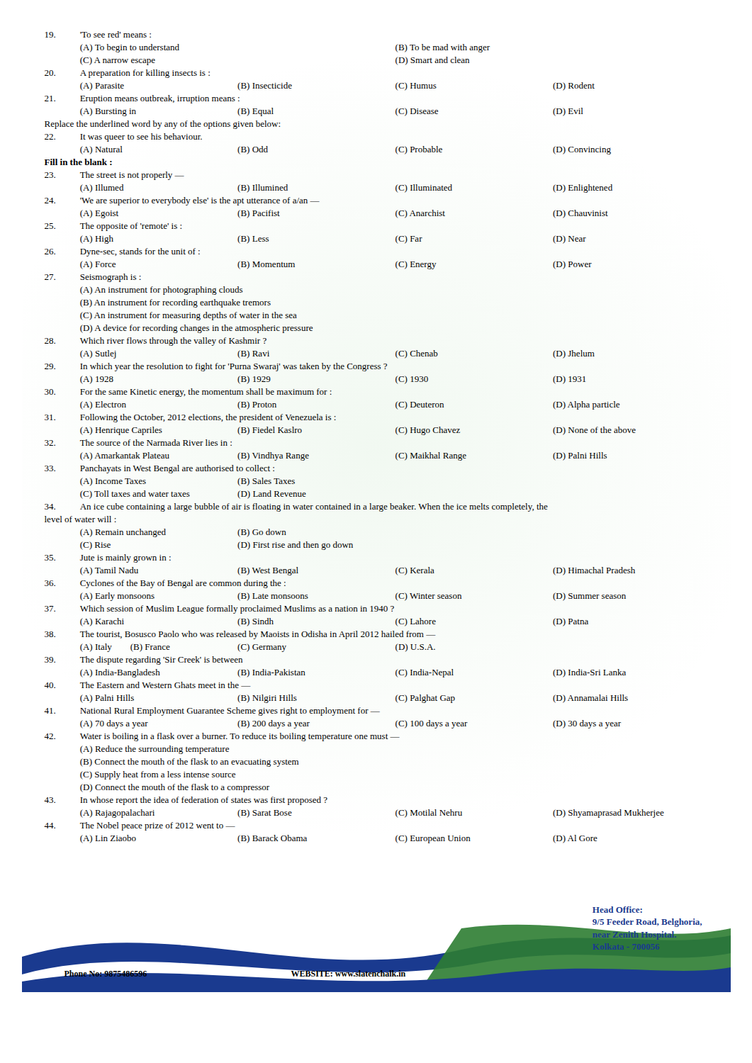| 19. | 'To see red' means : |
| | (A) To begin to understand | (B) To be mad with anger |
| | (C) A narrow escape | (D) Smart and clean |
| 20. | A preparation for killing insects is : |
| | (A) Parasite | (B) Insecticide | (C) Humus | (D) Rodent |
| 21. | Eruption means outbreak, irruption means : |
| | (A) Bursting in | (B) Equal | (C) Disease | (D) Evil |
| Replace the underlined word by any of the options given below: |
| 22. | It was queer to see his behaviour. |
| | (A) Natural | (B) Odd | (C) Probable | (D) Convincing |
| Fill in the blank : |
| 23. | The street is not properly — |
| | (A) Illumed | (B) Illumined | (C) Illuminated | (D) Enlightened |
| 24. | 'We are superior to everybody else' is the apt utterance of a/an — |
| | (A) Egoist | (B) Pacifist | (C) Anarchist | (D) Chauvinist |
| 25. | The opposite of 'remote' is : |
| | (A) High | (B) Less | (C) Far | (D) Near |
| 26. | Dyne-sec, stands for the unit of : |
| | (A) Force | (B) Momentum | (C) Energy | (D) Power |
| 27. | Seismograph is : |
| | (A) An instrument for photographing clouds |
| | (B) An instrument for recording earthquake tremors |
| | (C) An instrument for measuring depths of water in the sea |
| | (D) A device for recording changes in the atmospheric pressure |
| 28. | Which river flows through the valley of Kashmir ? |
| | (A) Sutlej | (B) Ravi | (C) Chenab | (D) Jhelum |
| 29. | In which year the resolution to fight for 'Purna Swaraj' was taken by the Congress ? |
| | (A) 1928 | (B) 1929 | (C) 1930 | (D) 1931 |
| 30. | For the same Kinetic energy, the momentum shall be maximum for : |
| | (A) Electron | (B) Proton | (C) Deuteron | (D) Alpha particle |
| 31. | Following the October, 2012 elections, the president of Venezuela is : |
| | (A) Henrique Capriles | (B) Fiedel Kaslro | (C) Hugo Chavez | (D) None of the above |
| 32. | The source of the Narmada River lies in : |
| | (A) Amarkantak Plateau | (B) Vindhya Range | (C) Maikhal Range | (D) Palni Hills |
| 33. | Panchayats in West Bengal are authorised to collect : |
| | (A) Income Taxes | (B) Sales Taxes |
| | (C) Toll taxes and water taxes | (D) Land Revenue |
| 34. | An ice cube containing a large bubble of air is floating in water contained in a large beaker. When the ice melts completely, the |
| level of water will : |
| | (A) Remain unchanged | (B) Go down |
| | (C) Rise | (D) First rise and then go down |
| 35. | Jute is mainly grown in : |
| | (A) Tamil Nadu | (B) West Bengal | (C) Kerala | (D) Himachal Pradesh |
| 36. | Cyclones of the Bay of Bengal are common during the : |
| | (A) Early monsoons | (B) Late monsoons | (C) Winter season | (D) Summer season |
| 37. | Which session of Muslim League formally proclaimed Muslims as a nation in 1940 ? |
| | (A) Karachi | (B) Sindh | (C) Lahore | (D) Patna |
| 38. | The tourist, Bosusco Paolo who was released by Maoists in Odisha in April 2012 hailed from — |
| | (A) Italy (B) France | (C) Germany | (D) U.S.A. | |
| 39. | The dispute regarding 'Sir Creek' is between |
| | (A) India-Bangladesh | (B) India-Pakistan | (C) India-Nepal | (D) India-Sri Lanka |
| 40. | The Eastern and Western Ghats meet in the — |
| | (A) Palni Hills | (B) Nilgiri Hills | (C) Palghat Gap | (D) Annamalai Hills |
| 41. | National Rural Employment Guarantee Scheme gives right to employment for — |
| | (A) 70 days a year | (B) 200 days a year | (C) 100 days a year | (D) 30 days a year |
| 42. | Water is boiling in a flask over a burner. To reduce its boiling temperature one must — |
| | (A) Reduce the surrounding temperature |
| | (B) Connect the mouth of the flask to an evacuating system |
| | (C) Supply heat from a less intense source |
| | (D) Connect the mouth of the flask to a compressor |
| 43. | In whose report the idea of federation of states was first proposed ? |
| | (A) Rajagopalachari | (B) Sarat Bose | (C) Motilal Nehru | (D) Shyamaprasad Mukherjee |
| 44. | The Nobel peace prize of 2012 went to — |
| | (A) Lin Ziaobo | (B) Barack Obama | (C) European Union | (D) Al Gore |
Head Office:
9/5 Feeder Road, Belghoria,
near Zenith Hospital.
Kolkata - 700056
Phone No: 9875486596
WEBSITE: www.slatenchalk.in